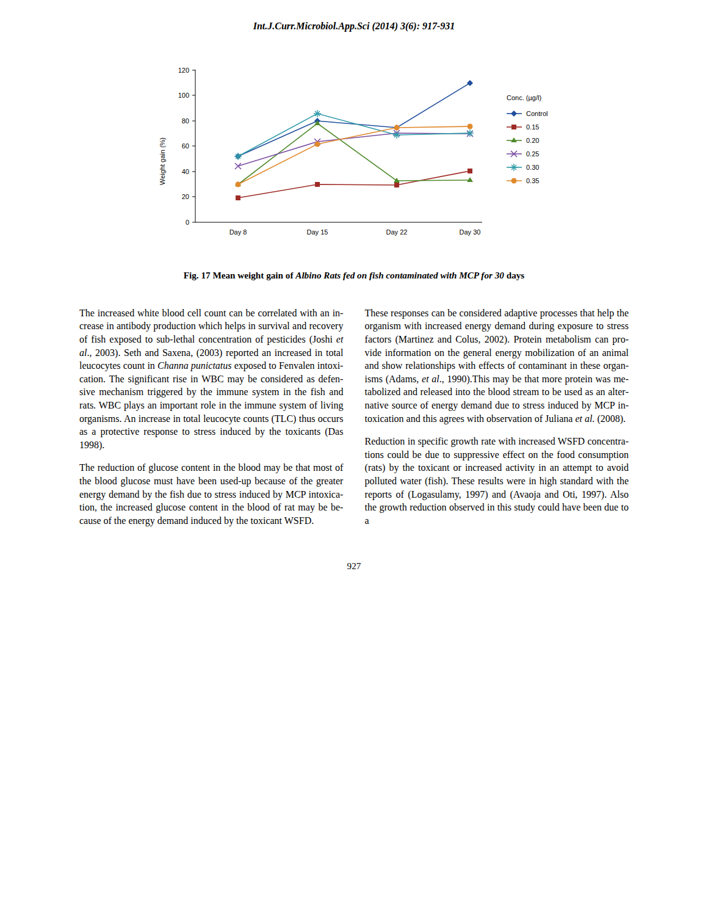Int.J.Curr.Microbiol.App.Sci (2014) 3(6): 917-931
0 20 40 60 80 100 120 Weight gain (%) Day 8 Day 15 Day 22 Day 30 Conc. (µg/l) Control 0.15 0.20 0.25 0.30 0.35
Fig. 17 Mean weight gain of Albino Rats fed on fish contaminated with MCP for 30 days
The increased white blood cell count can be correlated with an increase in antibody production which helps in survival and recovery of fish exposed to sub-lethal concentration of pesticides (Joshi et al., 2003). Seth and Saxena, (2003) reported an increased in total leucocytes count in Channa punictatus exposed to Fenvalen intoxication. The significant rise in WBC may be considered as defensive mechanism triggered by the immune system in the fish and rats. WBC plays an important role in the immune system of living organisms. An increase in total leucocyte counts (TLC) thus occurs as a protective response to stress induced by the toxicants (Das 1998).
The reduction of glucose content in the blood may be that most of the blood glucose must have been used-up because of the greater energy demand by the fish due to stress induced by MCP intoxication, the increased glucose content in the blood of rat may be because of the energy demand induced by the toxicant WSFD.
These responses can be considered adaptive processes that help the organism with increased energy demand during exposure to stress factors (Martinez and Colus, 2002). Protein metabolism can provide information on the general energy mobilization of an animal and show relationships with effects of contaminant in these organisms (Adams, et al., 1990).This may be that more protein was metabolized and released into the blood stream to be used as an alternative source of energy demand due to stress induced by MCP intoxication and this agrees with observation of Juliana et al. (2008).
Reduction in specific growth rate with increased WSFD concentrations could be due to suppressive effect on the food consumption (rats) by the toxicant or increased activity in an attempt to avoid polluted water (fish). These results were in high standard with the reports of (Logasulamy, 1997) and (Avaoja and Oti, 1997). Also the growth reduction observed in this study could have been due to a
927